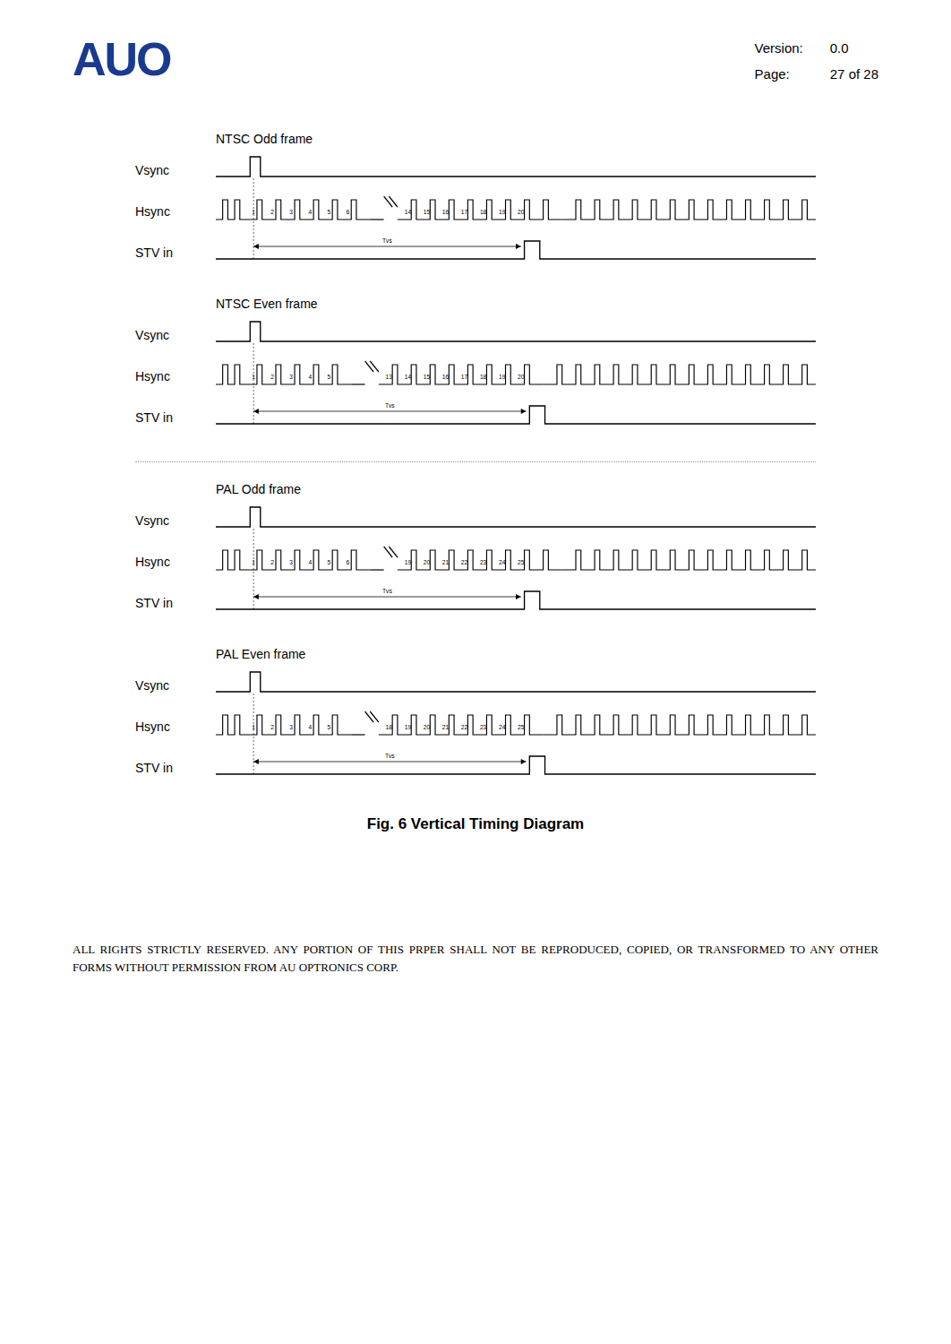AUO
| Version: | 0.0 |
| Page: | 27 of 28 |
NTSC Odd frame
Vsync
Hsync
1 2 3 4 5 6 14 15 16 17 18 19 20
STV in
Tvs
NTSC Even frame
Vsync
Hsync
1 2 3 4 5 13 14 15 16 17 18 19 20
STV in
Tvs
PAL Odd frame
Vsync
Hsync
1 2 3 4 5 6 19 20 21 22 23 24 25
STV in
Tvs
PAL Even frame
Vsync
Hsync
1 2 3 4 5 18 19 20 21 22 23 24 25
STV in
Tvs
Fig. 6 Vertical Timing Diagram
ALL RIGHTS STRICTLY RESERVED. ANY PORTION OF THIS PRPER SHALL NOT BE REPRODUCED, COPIED, OR TRANSFORMED TO ANY OTHER FORMS WITHOUT PERMISSION FROM AU OPTRONICS CORP.